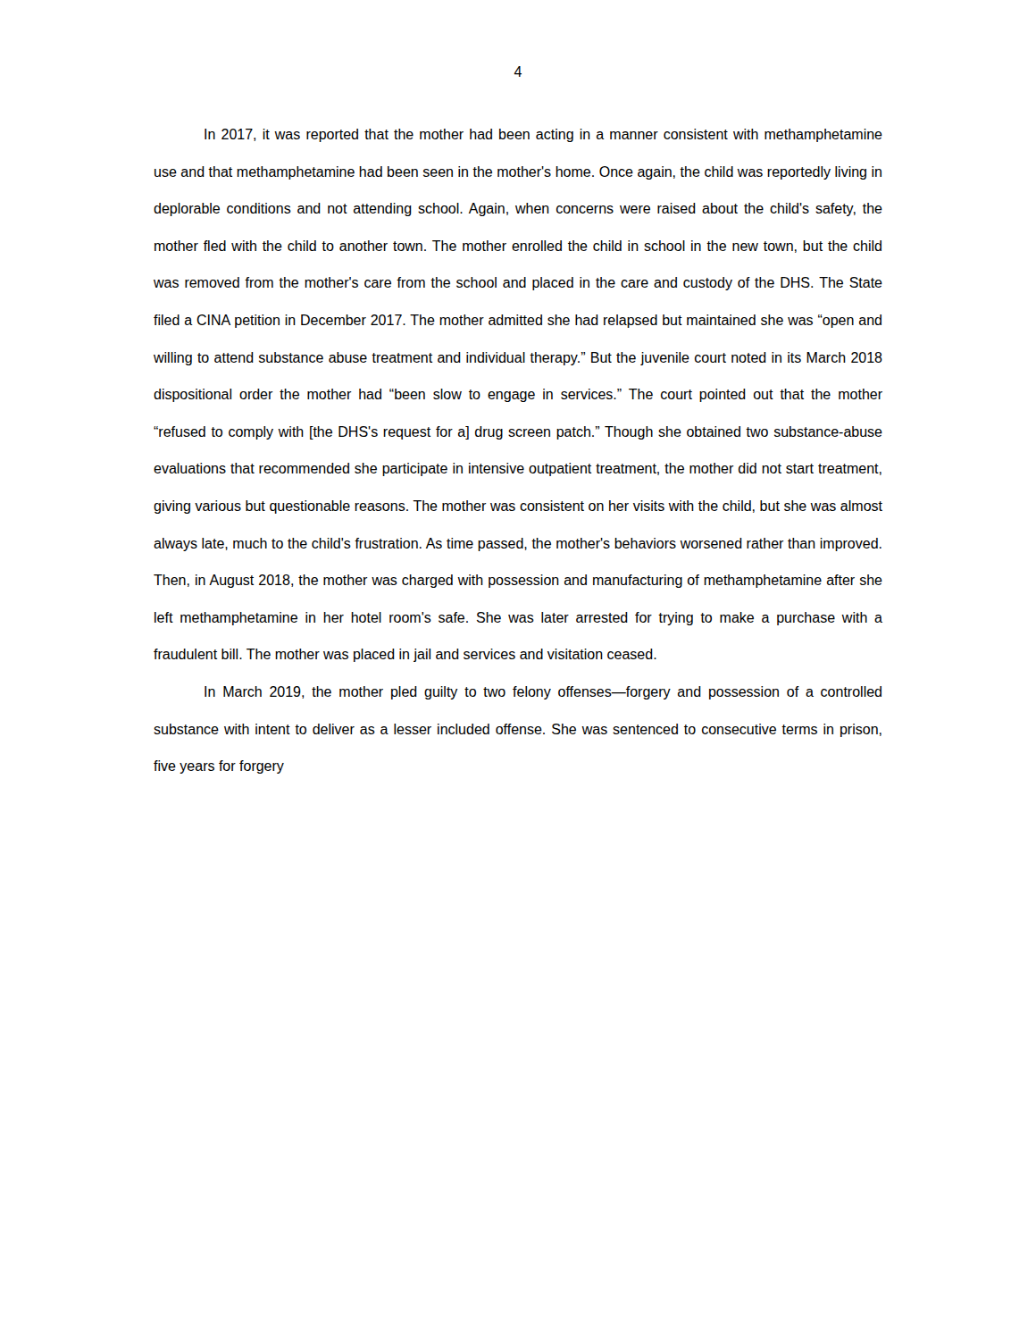4
In 2017, it was reported that the mother had been acting in a manner consistent with methamphetamine use and that methamphetamine had been seen in the mother's home. Once again, the child was reportedly living in deplorable conditions and not attending school. Again, when concerns were raised about the child's safety, the mother fled with the child to another town. The mother enrolled the child in school in the new town, but the child was removed from the mother's care from the school and placed in the care and custody of the DHS. The State filed a CINA petition in December 2017. The mother admitted she had relapsed but maintained she was “open and willing to attend substance abuse treatment and individual therapy.” But the juvenile court noted in its March 2018 dispositional order the mother had “been slow to engage in services.” The court pointed out that the mother “refused to comply with [the DHS's request for a] drug screen patch.” Though she obtained two substance-abuse evaluations that recommended she participate in intensive outpatient treatment, the mother did not start treatment, giving various but questionable reasons. The mother was consistent on her visits with the child, but she was almost always late, much to the child's frustration. As time passed, the mother's behaviors worsened rather than improved. Then, in August 2018, the mother was charged with possession and manufacturing of methamphetamine after she left methamphetamine in her hotel room's safe. She was later arrested for trying to make a purchase with a fraudulent bill. The mother was placed in jail and services and visitation ceased.
In March 2019, the mother pled guilty to two felony offenses—forgery and possession of a controlled substance with intent to deliver as a lesser included offense. She was sentenced to consecutive terms in prison, five years for forgery